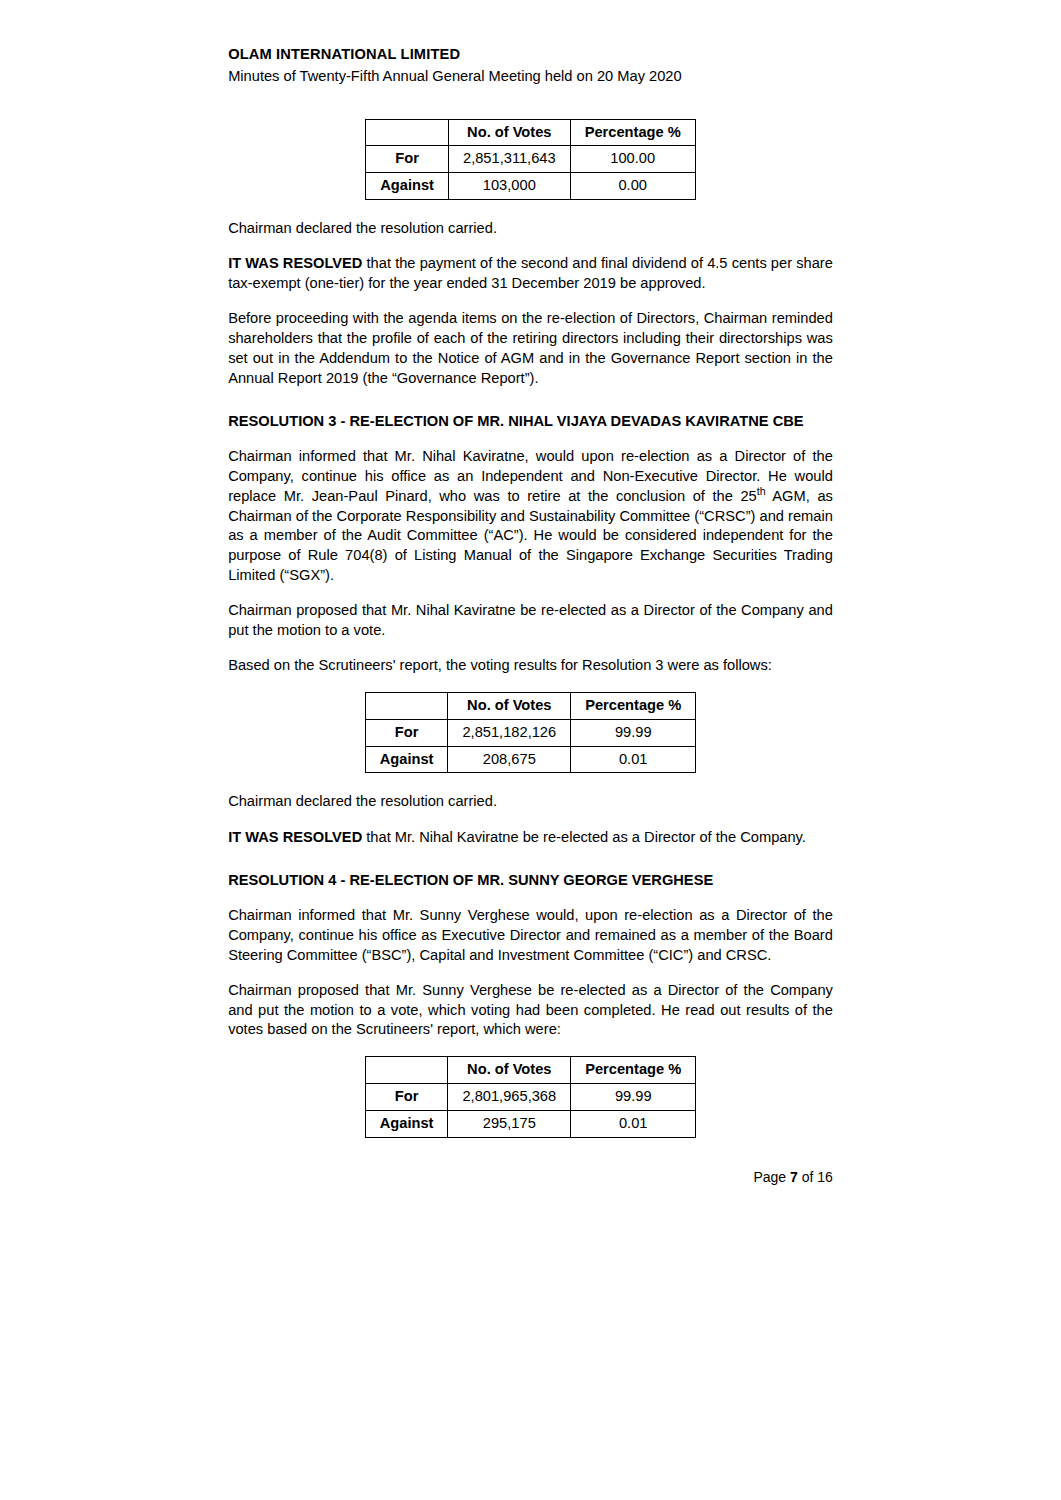OLAM INTERNATIONAL LIMITED
Minutes of Twenty-Fifth Annual General Meeting held on 20 May 2020
| | No. of Votes | Percentage % |
| --- | --- | --- |
| For | 2,851,311,643 | 100.00 |
| Against | 103,000 | 0.00 |
Chairman declared the resolution carried.
IT WAS RESOLVED that the payment of the second and final dividend of 4.5 cents per share tax-exempt (one-tier) for the year ended 31 December 2019 be approved.
Before proceeding with the agenda items on the re-election of Directors, Chairman reminded shareholders that the profile of each of the retiring directors including their directorships was set out in the Addendum to the Notice of AGM and in the Governance Report section in the Annual Report 2019 (the “Governance Report”).
Resolution 3 - Re-election of Mr. Nihal Vijaya Devadas Kaviratne CBE
Chairman informed that Mr. Nihal Kaviratne, would upon re-election as a Director of the Company, continue his office as an Independent and Non-Executive Director. He would replace Mr. Jean-Paul Pinard, who was to retire at the conclusion of the 25th AGM, as Chairman of the Corporate Responsibility and Sustainability Committee (“CRSC”) and remain as a member of the Audit Committee (“AC”). He would be considered independent for the purpose of Rule 704(8) of Listing Manual of the Singapore Exchange Securities Trading Limited (“SGX”).
Chairman proposed that Mr. Nihal Kaviratne be re-elected as a Director of the Company and put the motion to a vote.
Based on the Scrutineers' report, the voting results for Resolution 3 were as follows:
| | No. of Votes | Percentage % |
| --- | --- | --- |
| For | 2,851,182,126 | 99.99 |
| Against | 208,675 | 0.01 |
Chairman declared the resolution carried.
IT WAS RESOLVED that Mr. Nihal Kaviratne be re-elected as a Director of the Company.
Resolution 4 - Re-election of Mr. Sunny George Verghese
Chairman informed that Mr. Sunny Verghese would, upon re-election as a Director of the Company, continue his office as Executive Director and remained as a member of the Board Steering Committee (“BSC”), Capital and Investment Committee (“CIC”) and CRSC.
Chairman proposed that Mr. Sunny Verghese be re-elected as a Director of the Company and put the motion to a vote, which voting had been completed. He read out results of the votes based on the Scrutineers' report, which were:
| | No. of Votes | Percentage % |
| --- | --- | --- |
| For | 2,801,965,368 | 99.99 |
| Against | 295,175 | 0.01 |
Page 7 of 16